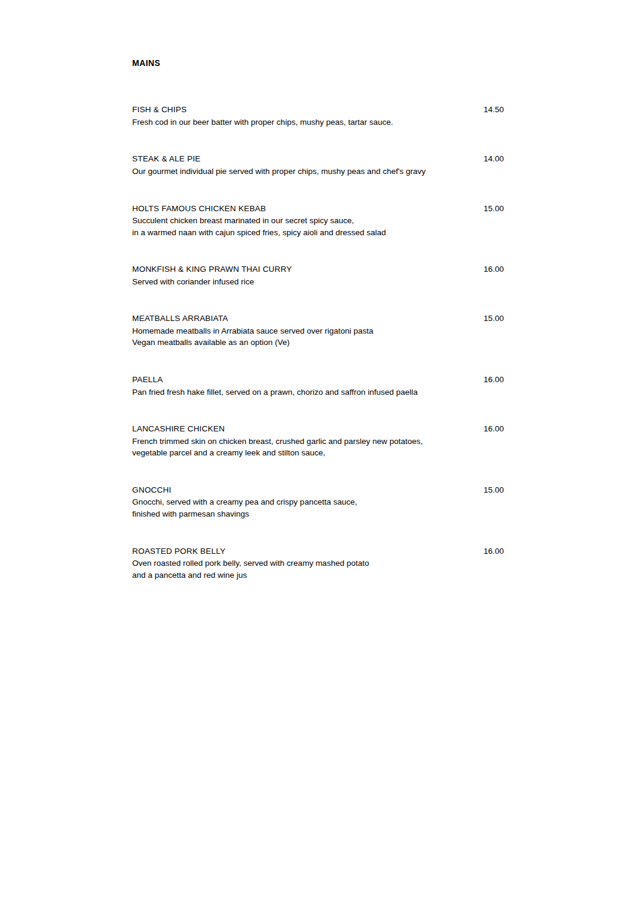MAINS
FISH & CHIPS
14.50
Fresh cod in our beer batter with proper chips, mushy peas, tartar sauce.
STEAK & ALE PIE
14.00
Our gourmet individual pie served with proper chips, mushy peas and chef's gravy
HOLTS FAMOUS CHICKEN KEBAB
15.00
Succulent chicken breast marinated in our secret spicy sauce, in a warmed naan with cajun spiced fries, spicy aioli and dressed salad
MONKFISH & KING PRAWN THAI CURRY
16.00
Served with coriander infused rice
MEATBALLS ARRABIATA
15.00
Homemade meatballs in Arrabiata sauce served over rigatoni pasta Vegan meatballs available as an option (Ve)
PAELLA
16.00
Pan fried fresh hake fillet, served on a prawn, chorizo and saffron infused paella
LANCASHIRE CHICKEN
16.00
French trimmed skin on chicken breast, crushed garlic and parsley new potatoes, vegetable parcel and a creamy leek and stilton sauce,
GNOCCHI
15.00
Gnocchi, served with a creamy pea and crispy pancetta sauce, finished with parmesan shavings
ROASTED PORK BELLY
16.00
Oven roasted rolled pork belly, served with creamy mashed potato and a pancetta and red wine jus